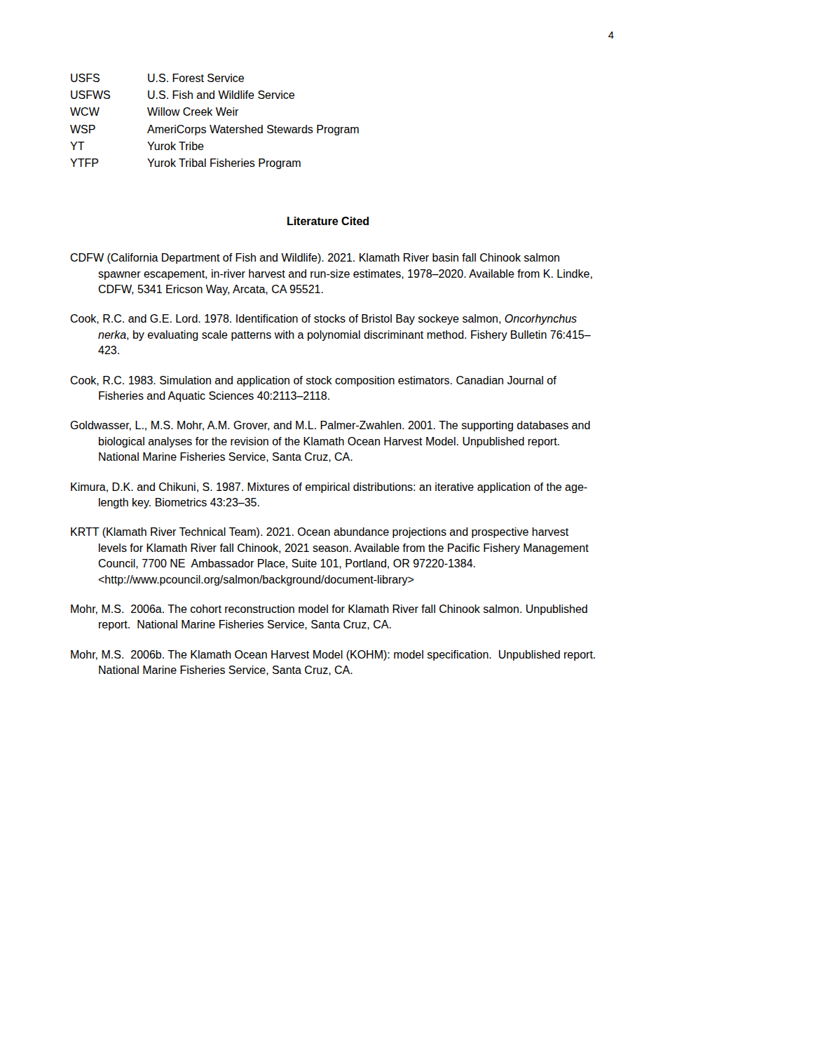4
USFS
U.S. Forest Service
USFWS
U.S. Fish and Wildlife Service
WCW
Willow Creek Weir
WSP
AmeriCorps Watershed Stewards Program
YT
Yurok Tribe
YTFP
Yurok Tribal Fisheries Program
Literature Cited
CDFW (California Department of Fish and Wildlife). 2021. Klamath River basin fall Chinook salmon spawner escapement, in-river harvest and run-size estimates, 1978–2020. Available from K. Lindke, CDFW, 5341 Ericson Way, Arcata, CA 95521.
Cook, R.C. and G.E. Lord. 1978. Identification of stocks of Bristol Bay sockeye salmon, Oncorhynchus nerka, by evaluating scale patterns with a polynomial discriminant method. Fishery Bulletin 76:415–423.
Cook, R.C. 1983. Simulation and application of stock composition estimators. Canadian Journal of Fisheries and Aquatic Sciences 40:2113–2118.
Goldwasser, L., M.S. Mohr, A.M. Grover, and M.L. Palmer-Zwahlen. 2001. The supporting databases and biological analyses for the revision of the Klamath Ocean Harvest Model. Unpublished report. National Marine Fisheries Service, Santa Cruz, CA.
Kimura, D.K. and Chikuni, S. 1987. Mixtures of empirical distributions: an iterative application of the age-length key. Biometrics 43:23–35.
KRTT (Klamath River Technical Team). 2021. Ocean abundance projections and prospective harvest levels for Klamath River fall Chinook, 2021 season. Available from the Pacific Fishery Management Council, 7700 NE Ambassador Place, Suite 101, Portland, OR 97220-1384. <http://www.pcouncil.org/salmon/background/document-library>
Mohr, M.S. 2006a. The cohort reconstruction model for Klamath River fall Chinook salmon. Unpublished report. National Marine Fisheries Service, Santa Cruz, CA.
Mohr, M.S. 2006b. The Klamath Ocean Harvest Model (KOHM): model specification. Unpublished report. National Marine Fisheries Service, Santa Cruz, CA.